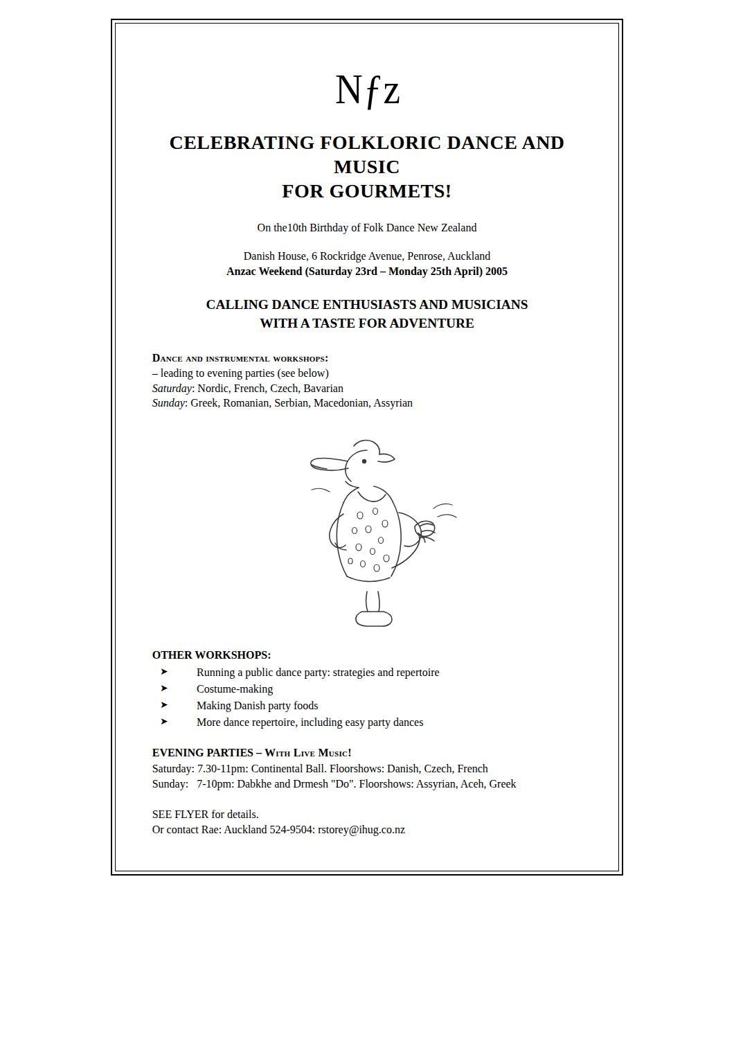N ƒ z
Celebrating Folkloric Dance and Music
for Gourmets!
On the10th Birthday of Folk Dance New Zealand
Danish House, 6 Rockridge Avenue, Penrose, Auckland
Anzac Weekend (Saturday 23rd – Monday 25th April) 2005
Calling dance enthusiasts and musicians
with a taste for adventure
Dance and instrumental workshops:
– leading to evening parties (see below)
Saturday: Nordic, French, Czech, Bavarian
Sunday: Greek, Romanian, Serbian, Macedonian, Assyrian
OTHER WORKSHOPS:
Running a public dance party: strategies and repertoire
Costume-making
Making Danish party foods
More dance repertoire, including easy party dances
EVENING PARTIES – With Live Music!
Saturday: 7.30-11pm: Continental Ball. Floorshows: Danish, Czech, French
Sunday: 7-10pm: Dabkhe and Drmesh "Do". Floorshows: Assyrian, Aceh, Greek
SEE FLYER for details.
Or contact Rae: Auckland 524-9504: rstorey@ihug.co.nz